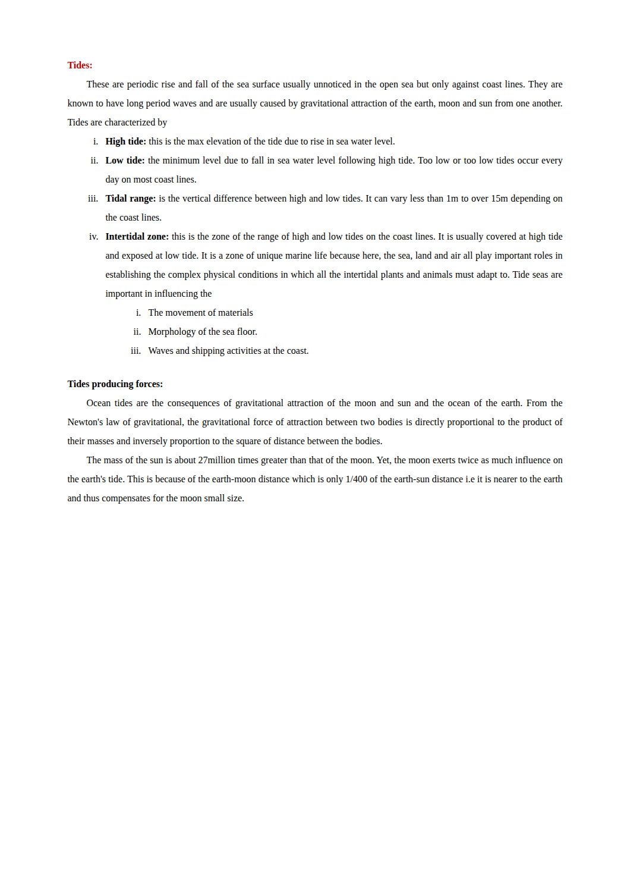Tides:
These are periodic rise and fall of the sea surface usually unnoticed in the open sea but only against coast lines. They are known to have long period waves and are usually caused by gravitational attraction of the earth, moon and sun from one another. Tides are characterized by
High tide: this is the max elevation of the tide due to rise in sea water level.
Low tide: the minimum level due to fall in sea water level following high tide. Too low or too low tides occur every day on most coast lines.
Tidal range: is the vertical difference between high and low tides. It can vary less than 1m to over 15m depending on the coast lines.
Intertidal zone: this is the zone of the range of high and low tides on the coast lines. It is usually covered at high tide and exposed at low tide. It is a zone of unique marine life because here, the sea, land and air all play important roles in establishing the complex physical conditions in which all the intertidal plants and animals must adapt to. Tide seas are important in influencing the
The movement of materials
Morphology of the sea floor.
Waves and shipping activities at the coast.
Tides producing forces:
Ocean tides are the consequences of gravitational attraction of the moon and sun and the ocean of the earth. From the Newton's law of gravitational, the gravitational force of attraction between two bodies is directly proportional to the product of their masses and inversely proportion to the square of distance between the bodies.
The mass of the sun is about 27million times greater than that of the moon. Yet, the moon exerts twice as much influence on the earth's tide. This is because of the earth-moon distance which is only 1/400 of the earth-sun distance i.e it is nearer to the earth and thus compensates for the moon small size.